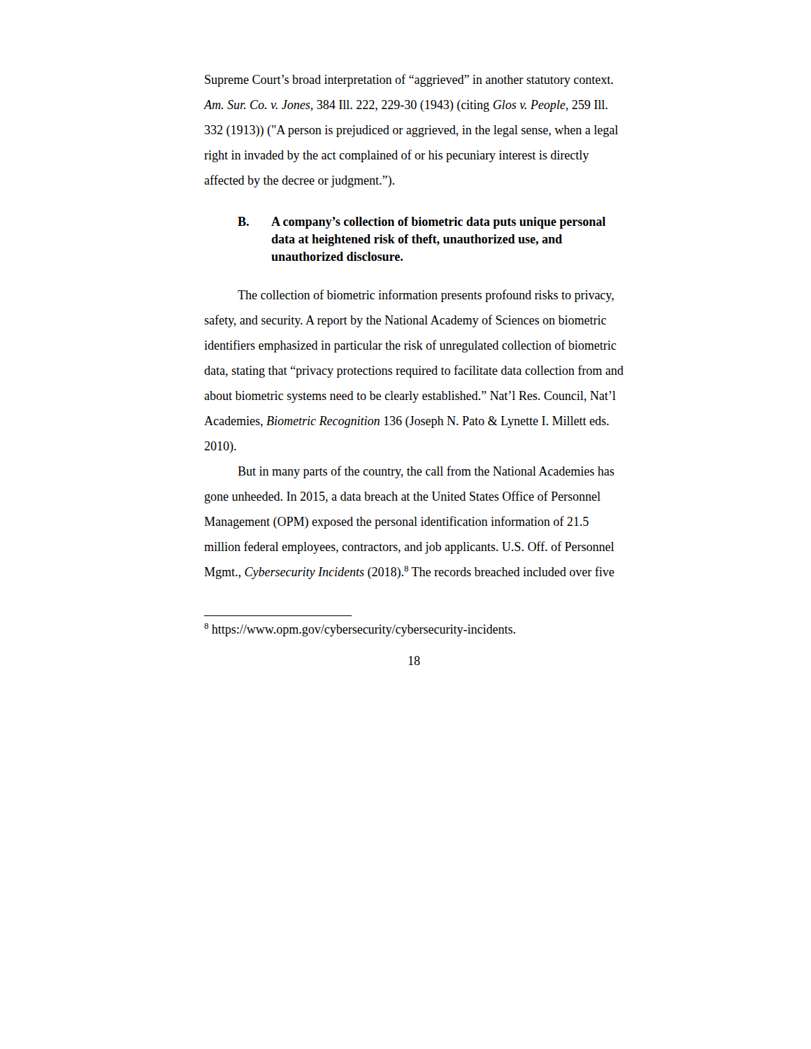Supreme Court’s broad interpretation of “aggrieved” in another statutory context. Am. Sur. Co. v. Jones, 384 Ill. 222, 229-30 (1943) (citing Glos v. People, 259 Ill. 332 (1913)) ("A person is prejudiced or aggrieved, in the legal sense, when a legal right in invaded by the act complained of or his pecuniary interest is directly affected by the decree or judgment.”).
B.
A company’s collection of biometric data puts unique personal data at heightened risk of theft, unauthorized use, and unauthorized disclosure.
The collection of biometric information presents profound risks to privacy, safety, and security. A report by the National Academy of Sciences on biometric identifiers emphasized in particular the risk of unregulated collection of biometric data, stating that “privacy protections required to facilitate data collection from and about biometric systems need to be clearly established.” Nat’l Res. Council, Nat’l Academies, Biometric Recognition 136 (Joseph N. Pato & Lynette I. Millett eds. 2010).
But in many parts of the country, the call from the National Academies has gone unheeded. In 2015, a data breach at the United States Office of Personnel Management (OPM) exposed the personal identification information of 21.5 million federal employees, contractors, and job applicants. U.S. Off. of Personnel Mgmt., Cybersecurity Incidents (2018).8 The records breached included over five
8 https://www.opm.gov/cybersecurity/cybersecurity-incidents.
18